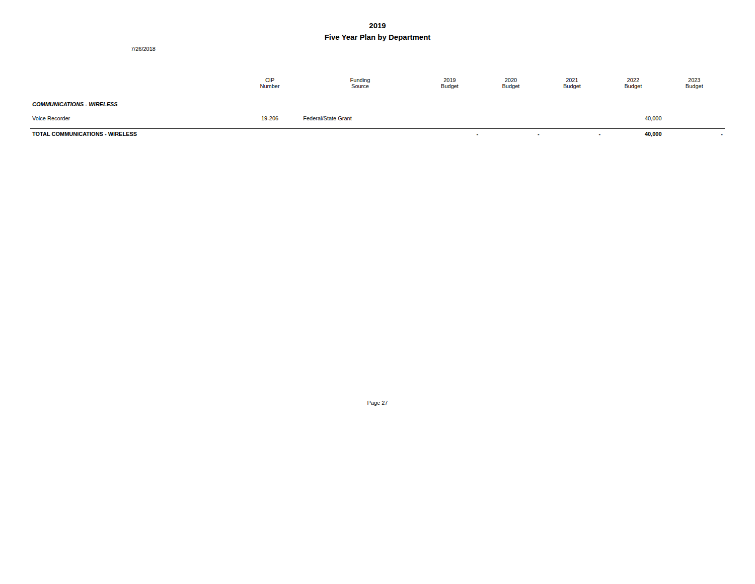2019
Five Year Plan by Department
7/26/2018
| | CIP Number | Funding Source | 2019 Budget | 2020 Budget | 2021 Budget | 2022 Budget | 2023 Budget |
| --- | --- | --- | --- | --- | --- | --- | --- |
| COMMUNICATIONS - WIRELESS |
| Voice Recorder | 19-206 | Federal/State Grant | | | | 40,000 | |
| TOTAL COMMUNICATIONS - WIRELESS | | | - | - | - | 40,000 | - |
Page 27